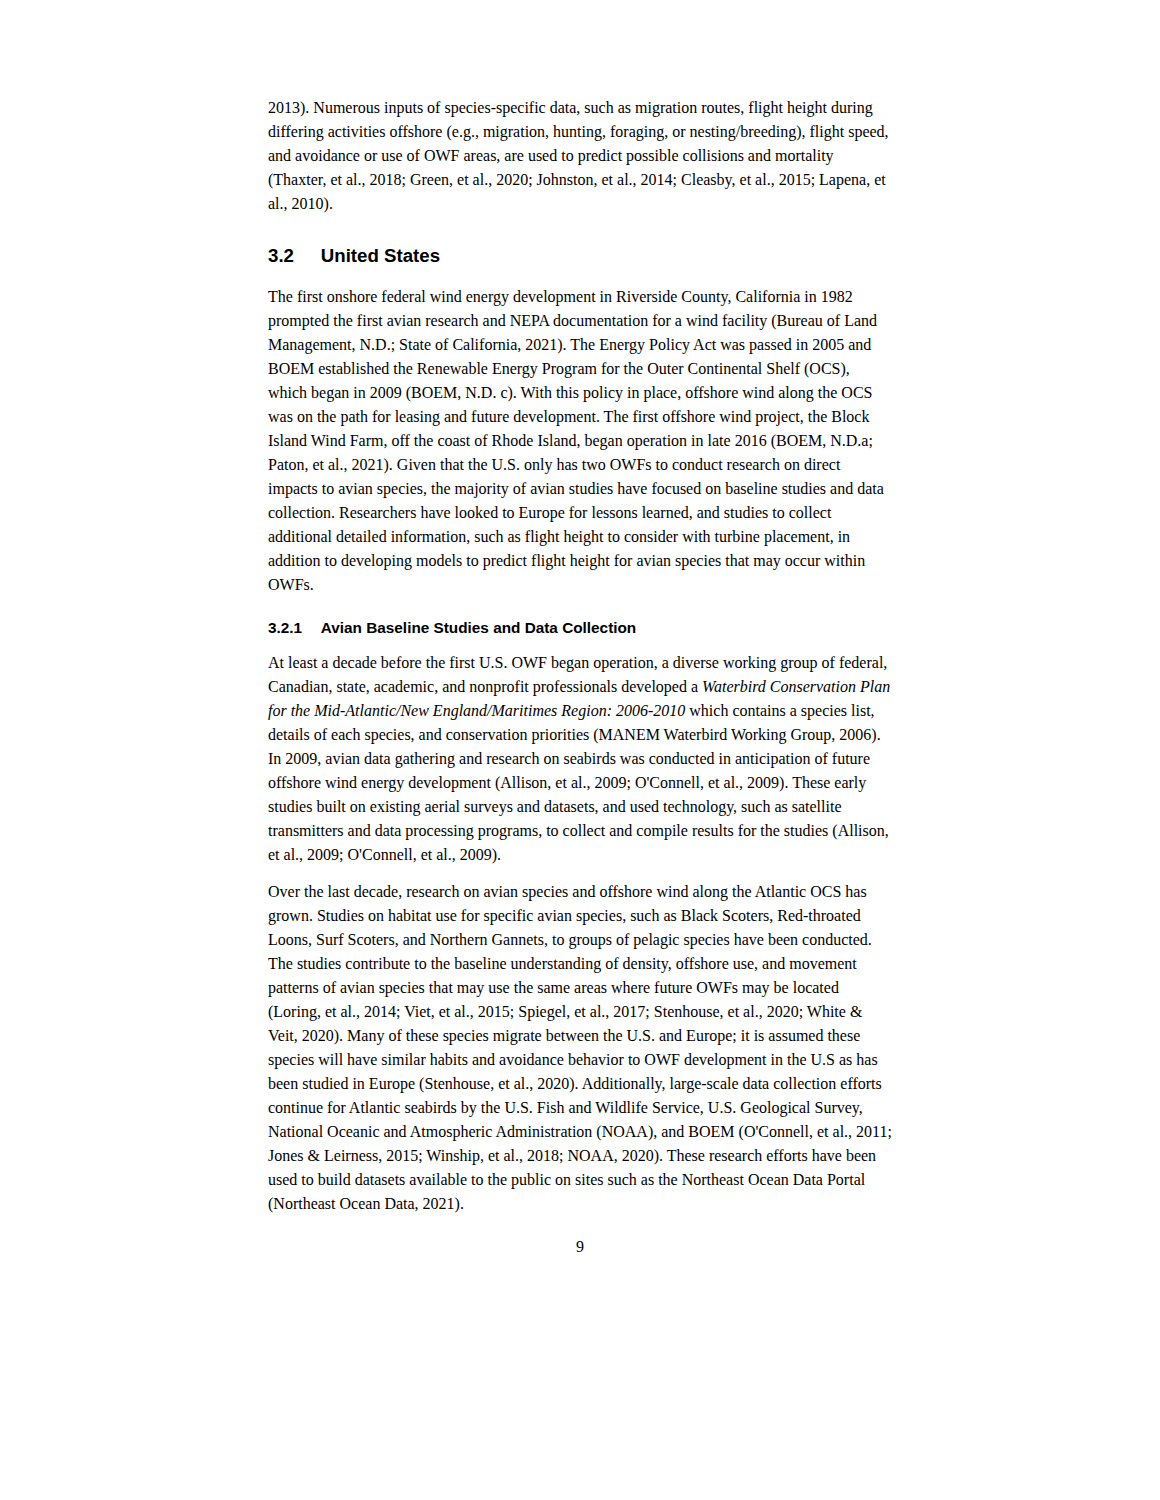2013). Numerous inputs of species-specific data, such as migration routes, flight height during differing activities offshore (e.g., migration, hunting, foraging, or nesting/breeding), flight speed, and avoidance or use of OWF areas, are used to predict possible collisions and mortality (Thaxter, et al., 2018; Green, et al., 2020; Johnston, et al., 2014; Cleasby, et al., 2015; Lapena, et al., 2010).
3.2 United States
The first onshore federal wind energy development in Riverside County, California in 1982 prompted the first avian research and NEPA documentation for a wind facility (Bureau of Land Management, N.D.; State of California, 2021). The Energy Policy Act was passed in 2005 and BOEM established the Renewable Energy Program for the Outer Continental Shelf (OCS), which began in 2009 (BOEM, N.D. c). With this policy in place, offshore wind along the OCS was on the path for leasing and future development. The first offshore wind project, the Block Island Wind Farm, off the coast of Rhode Island, began operation in late 2016 (BOEM, N.D.a; Paton, et al., 2021). Given that the U.S. only has two OWFs to conduct research on direct impacts to avian species, the majority of avian studies have focused on baseline studies and data collection. Researchers have looked to Europe for lessons learned, and studies to collect additional detailed information, such as flight height to consider with turbine placement, in addition to developing models to predict flight height for avian species that may occur within OWFs.
3.2.1 Avian Baseline Studies and Data Collection
At least a decade before the first U.S. OWF began operation, a diverse working group of federal, Canadian, state, academic, and nonprofit professionals developed a Waterbird Conservation Plan for the Mid-Atlantic/New England/Maritimes Region: 2006-2010 which contains a species list, details of each species, and conservation priorities (MANEM Waterbird Working Group, 2006). In 2009, avian data gathering and research on seabirds was conducted in anticipation of future offshore wind energy development (Allison, et al., 2009; O'Connell, et al., 2009). These early studies built on existing aerial surveys and datasets, and used technology, such as satellite transmitters and data processing programs, to collect and compile results for the studies (Allison, et al., 2009; O'Connell, et al., 2009).
Over the last decade, research on avian species and offshore wind along the Atlantic OCS has grown. Studies on habitat use for specific avian species, such as Black Scoters, Red-throated Loons, Surf Scoters, and Northern Gannets, to groups of pelagic species have been conducted. The studies contribute to the baseline understanding of density, offshore use, and movement patterns of avian species that may use the same areas where future OWFs may be located (Loring, et al., 2014; Viet, et al., 2015; Spiegel, et al., 2017; Stenhouse, et al., 2020; White & Veit, 2020). Many of these species migrate between the U.S. and Europe; it is assumed these species will have similar habits and avoidance behavior to OWF development in the U.S as has been studied in Europe (Stenhouse, et al., 2020). Additionally, large-scale data collection efforts continue for Atlantic seabirds by the U.S. Fish and Wildlife Service, U.S. Geological Survey, National Oceanic and Atmospheric Administration (NOAA), and BOEM (O'Connell, et al., 2011; Jones & Leirness, 2015; Winship, et al., 2018; NOAA, 2020). These research efforts have been used to build datasets available to the public on sites such as the Northeast Ocean Data Portal (Northeast Ocean Data, 2021).
9